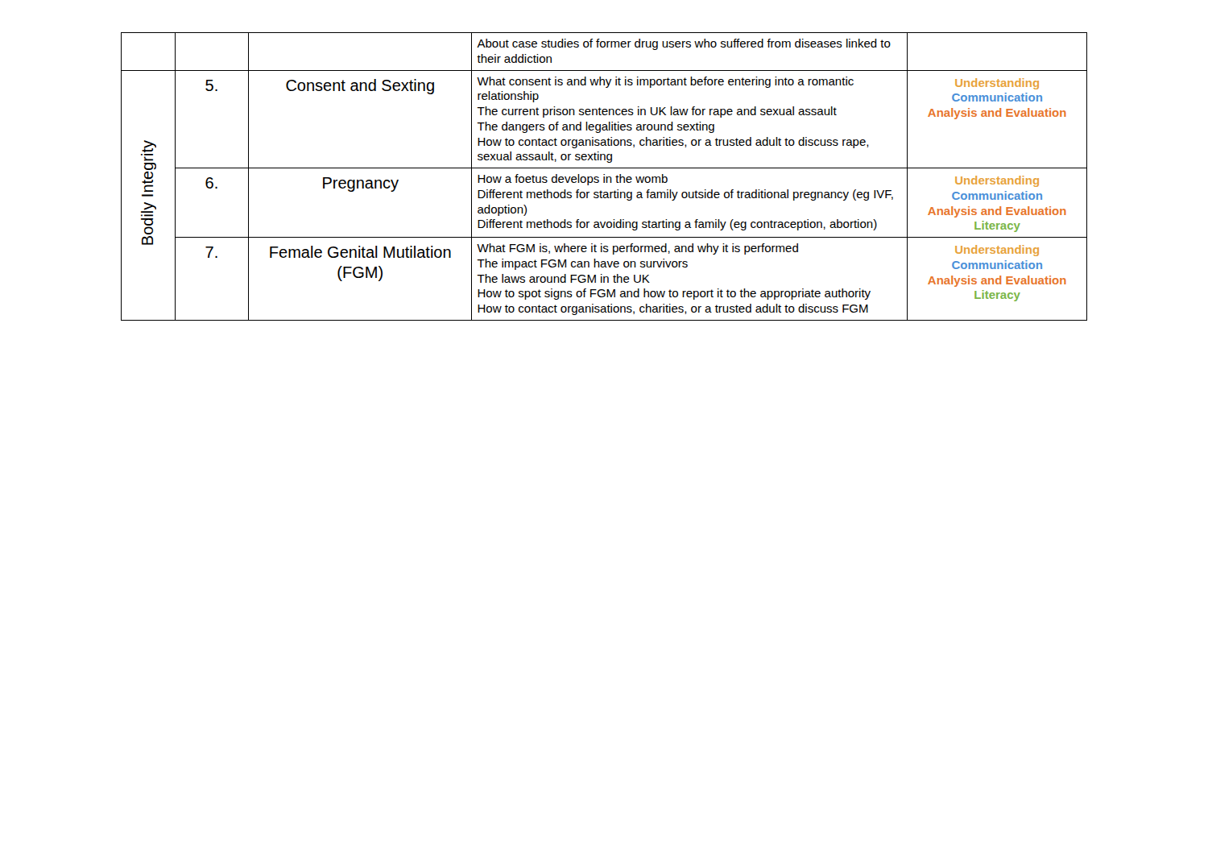| | | | About case studies of former drug users who suffered from diseases linked to their addiction | |
| Bodily Integrity | 5. | Consent and Sexting | What consent is and why it is important before entering into a romantic relationship The current prison sentences in UK law for rape and sexual assault The dangers of and legalities around sexting How to contact organisations, charities, or a trusted adult to discuss rape, sexual assault, or sexting | Understanding Communication Analysis and Evaluation |
| 6. | Pregnancy | How a foetus develops in the womb Different methods for starting a family outside of traditional pregnancy (eg IVF, adoption) Different methods for avoiding starting a family (eg contraception, abortion) | Understanding Communication Analysis and Evaluation Literacy |
| 7. | Female Genital Mutilation (FGM) | What FGM is, where it is performed, and why it is performed The impact FGM can have on survivors The laws around FGM in the UK How to spot signs of FGM and how to report it to the appropriate authority How to contact organisations, charities, or a trusted adult to discuss FGM | Understanding Communication Analysis and Evaluation Literacy |